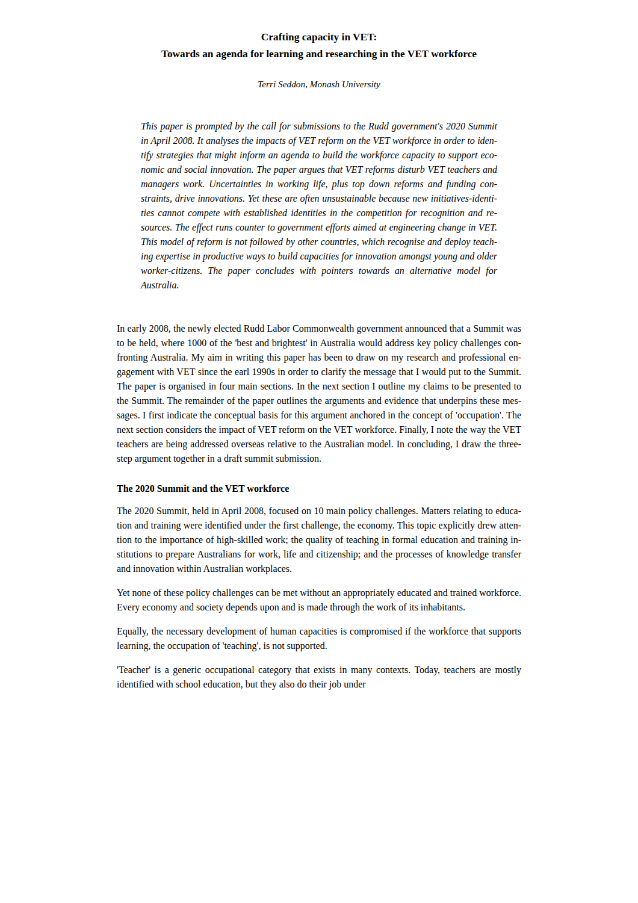Crafting capacity in VET:
Towards an agenda for learning and researching in the VET workforce
Terri Seddon, Monash University
This paper is prompted by the call for submissions to the Rudd government's 2020 Summit in April 2008. It analyses the impacts of VET reform on the VET workforce in order to identify strategies that might inform an agenda to build the workforce capacity to support economic and social innovation. The paper argues that VET reforms disturb VET teachers and managers work. Uncertainties in working life, plus top down reforms and funding constraints, drive innovations. Yet these are often unsustainable because new initiatives-identities cannot compete with established identities in the competition for recognition and resources. The effect runs counter to government efforts aimed at engineering change in VET. This model of reform is not followed by other countries, which recognise and deploy teaching expertise in productive ways to build capacities for innovation amongst young and older worker-citizens. The paper concludes with pointers towards an alternative model for Australia.
In early 2008, the newly elected Rudd Labor Commonwealth government announced that a Summit was to be held, where 1000 of the 'best and brightest' in Australia would address key policy challenges confronting Australia. My aim in writing this paper has been to draw on my research and professional engagement with VET since the earl 1990s in order to clarify the message that I would put to the Summit. The paper is organised in four main sections. In the next section I outline my claims to be presented to the Summit. The remainder of the paper outlines the arguments and evidence that underpins these messages. I first indicate the conceptual basis for this argument anchored in the concept of 'occupation'. The next section considers the impact of VET reform on the VET workforce. Finally, I note the way the VET teachers are being addressed overseas relative to the Australian model. In concluding, I draw the three-step argument together in a draft summit submission.
The 2020 Summit and the VET workforce
The 2020 Summit, held in April 2008, focused on 10 main policy challenges. Matters relating to education and training were identified under the first challenge, the economy. This topic explicitly drew attention to the importance of high-skilled work; the quality of teaching in formal education and training institutions to prepare Australians for work, life and citizenship; and the processes of knowledge transfer and innovation within Australian workplaces.
Yet none of these policy challenges can be met without an appropriately educated and trained workforce. Every economy and society depends upon and is made through the work of its inhabitants.
Equally, the necessary development of human capacities is compromised if the workforce that supports learning, the occupation of 'teaching', is not supported.
'Teacher' is a generic occupational category that exists in many contexts. Today, teachers are mostly identified with school education, but they also do their job under